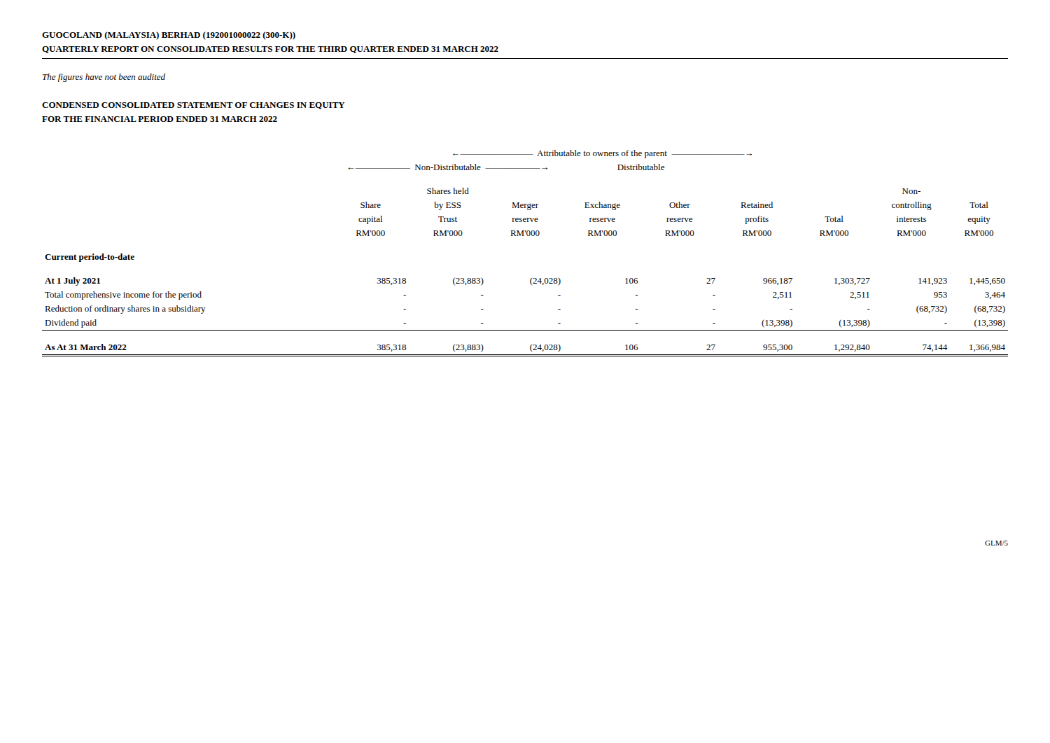GUOCOLAND (MALAYSIA) BERHAD (192001000022 (300-K))
QUARTERLY REPORT ON CONSOLIDATED RESULTS FOR THE THIRD QUARTER ENDED 31 MARCH 2022
The figures have not been audited
CONDENSED CONSOLIDATED STATEMENT OF CHANGES IN EQUITY
FOR THE FINANCIAL PERIOD ENDED 31 MARCH 2022
| | ←———————— Attributable to owners of the parent ————————→ | | |
| | ←—————— Non-Distributable ——————→ | Distributable | | | | |
| | | Shares held | | | | | | Non- | |
| | Share | by ESS | Merger | Exchange | Other | Retained | | controlling | Total |
| | capital | Trust | reserve | reserve | reserve | profits | Total | interests | equity |
| | RM'000 | RM'000 | RM'000 | RM'000 | RM'000 | RM'000 | RM'000 | RM'000 | RM'000 |
| Current period-to-date | |
| At 1 July 2021 | 385,318 | (23,883) | (24,028) | 106 | 27 | 966,187 | 1,303,727 | 141,923 | 1,445,650 |
| Total comprehensive income for the period | - | - | - | - | - | 2,511 | 2,511 | 953 | 3,464 |
| Reduction of ordinary shares in a subsidiary | - | - | - | - | - | - | - | (68,732) | (68,732) |
| Dividend paid | - | - | - | - | - | (13,398) | (13,398) | - | (13,398) |
| As At 31 March 2022 | 385,318 | (23,883) | (24,028) | 106 | 27 | 955,300 | 1,292,840 | 74,144 | 1,366,984 |
GLM/5